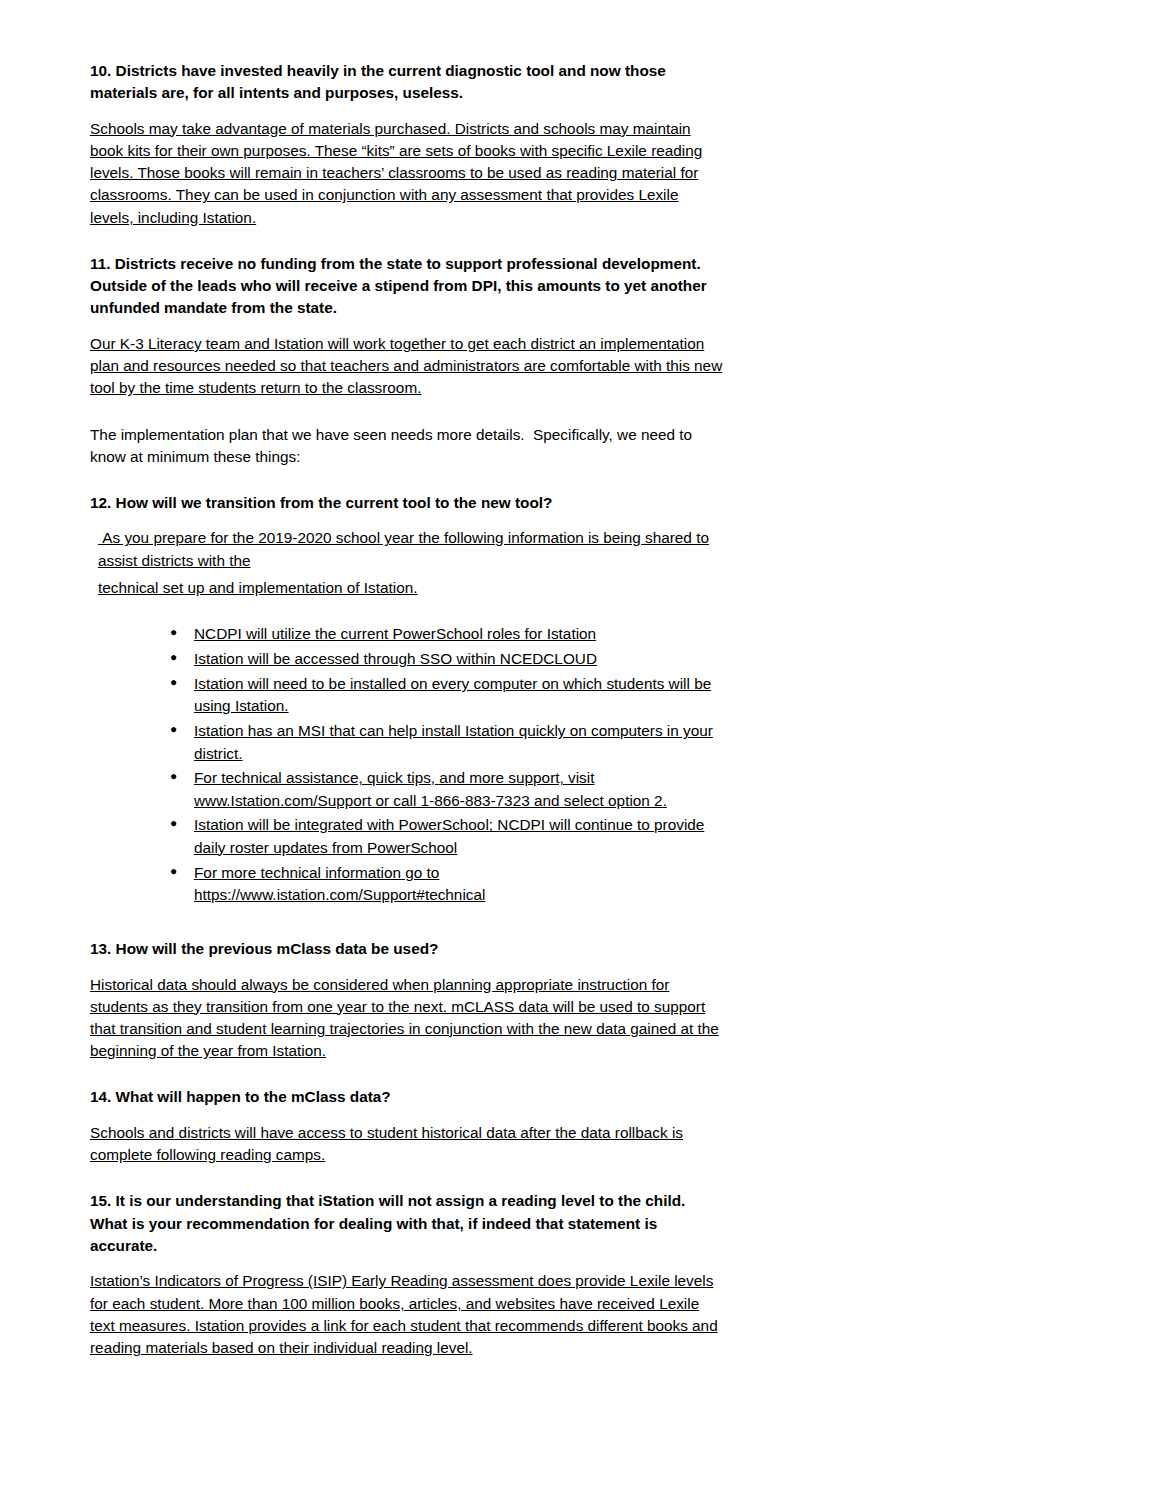10. Districts have invested heavily in the current diagnostic tool and now those materials are, for all intents and purposes, useless.
Schools may take advantage of materials purchased. Districts and schools may maintain book kits for their own purposes. These “kits” are sets of books with specific Lexile reading levels. Those books will remain in teachers’ classrooms to be used as reading material for classrooms. They can be used in conjunction with any assessment that provides Lexile levels, including Istation.
11. Districts receive no funding from the state to support professional development. Outside of the leads who will receive a stipend from DPI, this amounts to yet another unfunded mandate from the state.
Our K-3 Literacy team and Istation will work together to get each district an implementation plan and resources needed so that teachers and administrators are comfortable with this new tool by the time students return to the classroom.
The implementation plan that we have seen needs more details. Specifically, we need to know at minimum these things:
12. How will we transition from the current tool to the new tool?
As you prepare for the 2019-2020 school year the following information is being shared to assist districts with the
technical set up and implementation of Istation.
NCDPI will utilize the current PowerSchool roles for Istation
Istation will be accessed through SSO within NCEDCLOUD
Istation will need to be installed on every computer on which students will be using Istation.
Istation has an MSI that can help install Istation quickly on computers in your district.
For technical assistance, quick tips, and more support, visit www.Istation.com/Support or call 1-866-883-7323 and select option 2.
Istation will be integrated with PowerSchool; NCDPI will continue to provide daily roster updates from PowerSchool
For more technical information go to https://www.istation.com/Support#technical
13. How will the previous mClass data be used?
Historical data should always be considered when planning appropriate instruction for students as they transition from one year to the next. mCLASS data will be used to support that transition and student learning trajectories in conjunction with the new data gained at the beginning of the year from Istation.
14. What will happen to the mClass data?
Schools and districts will have access to student historical data after the data rollback is complete following reading camps.
15. It is our understanding that iStation will not assign a reading level to the child. What is your recommendation for dealing with that, if indeed that statement is accurate.
Istation’s Indicators of Progress (ISIP) Early Reading assessment does provide Lexile levels for each student. More than 100 million books, articles, and websites have received Lexile text measures. Istation provides a link for each student that recommends different books and reading materials based on their individual reading level.